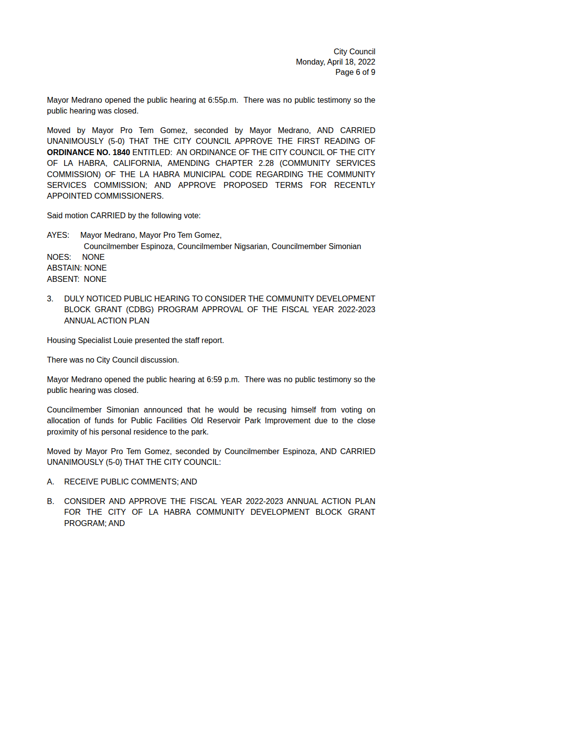City Council
Monday, April 18, 2022
Page 6 of 9
Mayor Medrano opened the public hearing at 6:55p.m. There was no public testimony so the public hearing was closed.
Moved by Mayor Pro Tem Gomez, seconded by Mayor Medrano, AND CARRIED UNANIMOUSLY (5-0) THAT THE CITY COUNCIL APPROVE THE FIRST READING OF ORDINANCE NO. 1840 ENTITLED: AN ORDINANCE OF THE CITY COUNCIL OF THE CITY OF LA HABRA, CALIFORNIA, AMENDING CHAPTER 2.28 (COMMUNITY SERVICES COMMISSION) OF THE LA HABRA MUNICIPAL CODE REGARDING THE COMMUNITY SERVICES COMMISSION; AND APPROVE PROPOSED TERMS FOR RECENTLY APPOINTED COMMISSIONERS.
Said motion CARRIED by the following vote:
AYES: Mayor Medrano, Mayor Pro Tem Gomez, Councilmember Espinoza, Councilmember Nigsarian, Councilmember Simonian NOES: NONE ABSTAIN: NONE ABSENT: NONE
3. DULY NOTICED PUBLIC HEARING TO CONSIDER THE COMMUNITY DEVELOPMENT BLOCK GRANT (CDBG) PROGRAM APPROVAL OF THE FISCAL YEAR 2022-2023 ANNUAL ACTION PLAN
Housing Specialist Louie presented the staff report.
There was no City Council discussion.
Mayor Medrano opened the public hearing at 6:59 p.m. There was no public testimony so the public hearing was closed.
Councilmember Simonian announced that he would be recusing himself from voting on allocation of funds for Public Facilities Old Reservoir Park Improvement due to the close proximity of his personal residence to the park.
Moved by Mayor Pro Tem Gomez, seconded by Councilmember Espinoza, AND CARRIED UNANIMOUSLY (5-0) THAT THE CITY COUNCIL:
A. RECEIVE PUBLIC COMMENTS; AND
B. CONSIDER AND APPROVE THE FISCAL YEAR 2022-2023 ANNUAL ACTION PLAN FOR THE CITY OF LA HABRA COMMUNITY DEVELOPMENT BLOCK GRANT PROGRAM; AND